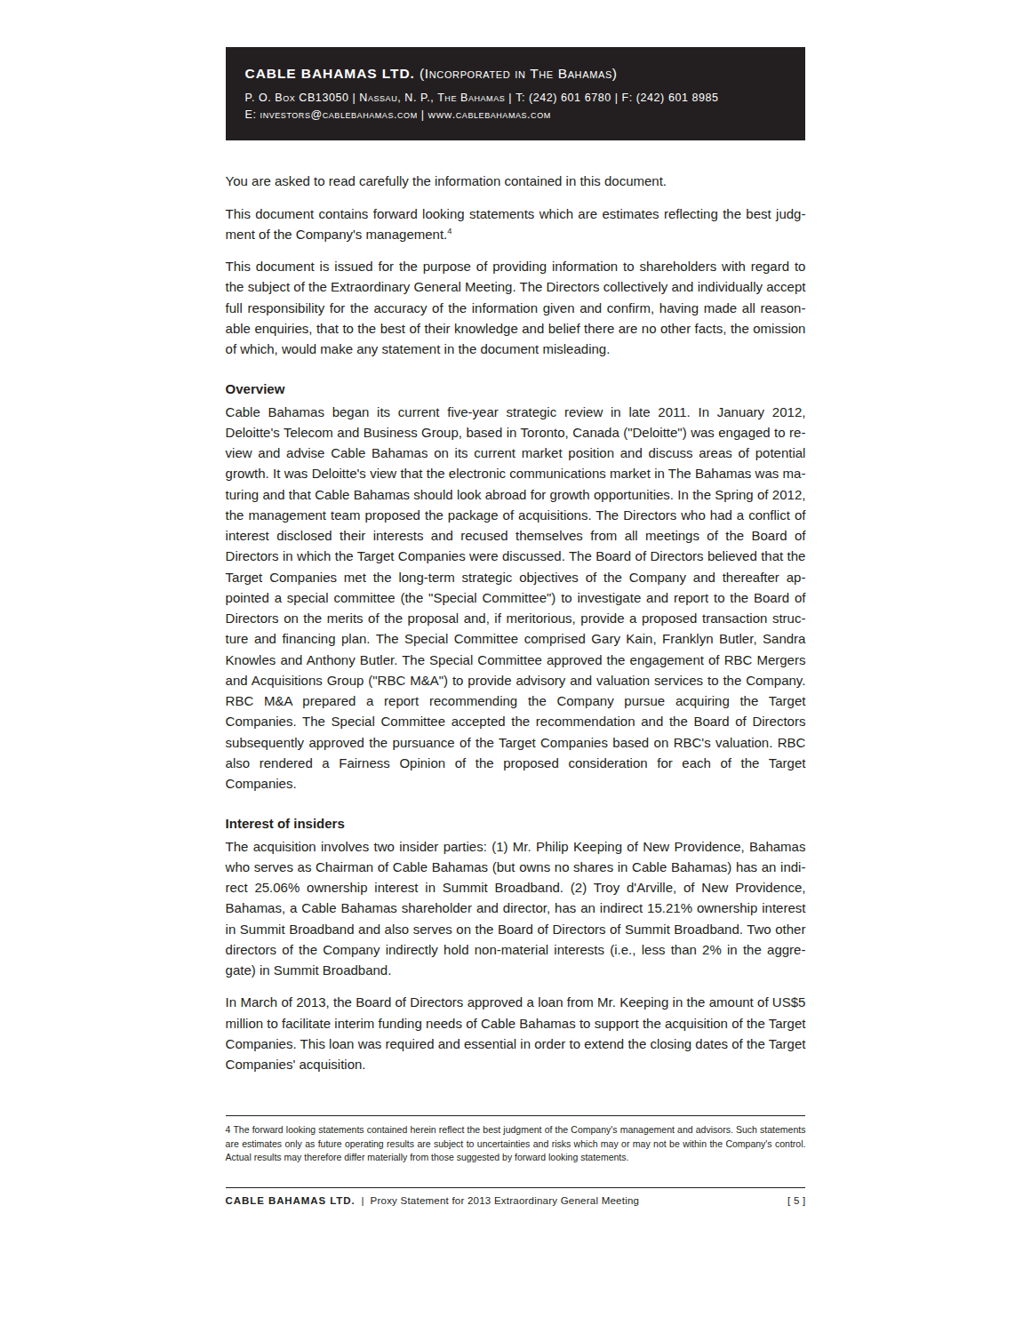Cable Bahamas Ltd. (Incorporated in The Bahamas)
P. O. Box CB13050 | Nassau, N. P., The Bahamas | T: (242) 601 6780 | F: (242) 601 8985
E: investors@cablebahamas.com | www.cablebahamas.com
You are asked to read carefully the information contained in this document.
This document contains forward looking statements which are estimates reflecting the best judgment of the Company's management.4
This document is issued for the purpose of providing information to shareholders with regard to the subject of the Extraordinary General Meeting. The Directors collectively and individually accept full responsibility for the accuracy of the information given and confirm, having made all reasonable enquiries, that to the best of their knowledge and belief there are no other facts, the omission of which, would make any statement in the document misleading.
Overview
Cable Bahamas began its current five-year strategic review in late 2011. In January 2012, Deloitte's Telecom and Business Group, based in Toronto, Canada ("Deloitte") was engaged to review and advise Cable Bahamas on its current market position and discuss areas of potential growth. It was Deloitte's view that the electronic communications market in The Bahamas was maturing and that Cable Bahamas should look abroad for growth opportunities. In the Spring of 2012, the management team proposed the package of acquisitions. The Directors who had a conflict of interest disclosed their interests and recused themselves from all meetings of the Board of Directors in which the Target Companies were discussed. The Board of Directors believed that the Target Companies met the long-term strategic objectives of the Company and thereafter appointed a special committee (the "Special Committee") to investigate and report to the Board of Directors on the merits of the proposal and, if meritorious, provide a proposed transaction structure and financing plan. The Special Committee comprised Gary Kain, Franklyn Butler, Sandra Knowles and Anthony Butler. The Special Committee approved the engagement of RBC Mergers and Acquisitions Group ("RBC M&A") to provide advisory and valuation services to the Company. RBC M&A prepared a report recommending the Company pursue acquiring the Target Companies. The Special Committee accepted the recommendation and the Board of Directors subsequently approved the pursuance of the Target Companies based on RBC's valuation. RBC also rendered a Fairness Opinion of the proposed consideration for each of the Target Companies.
Interest of insiders
The acquisition involves two insider parties: (1) Mr. Philip Keeping of New Providence, Bahamas who serves as Chairman of Cable Bahamas (but owns no shares in Cable Bahamas) has an indirect 25.06% ownership interest in Summit Broadband. (2) Troy d'Arville, of New Providence, Bahamas, a Cable Bahamas shareholder and director, has an indirect 15.21% ownership interest in Summit Broadband and also serves on the Board of Directors of Summit Broadband. Two other directors of the Company indirectly hold non-material interests (i.e., less than 2% in the aggregate) in Summit Broadband.
In March of 2013, the Board of Directors approved a loan from Mr. Keeping in the amount of US$5 million to facilitate interim funding needs of Cable Bahamas to support the acquisition of the Target Companies. This loan was required and essential in order to extend the closing dates of the Target Companies' acquisition.
4 The forward looking statements contained herein reflect the best judgment of the Company's management and advisors. Such statements are estimates only as future operating results are subject to uncertainties and risks which may or may not be within the Company's control. Actual results may therefore differ materially from those suggested by forward looking statements.
CABLE BAHAMAS LTD. | Proxy Statement for 2013 Extraordinary General Meeting
[ 5 ]